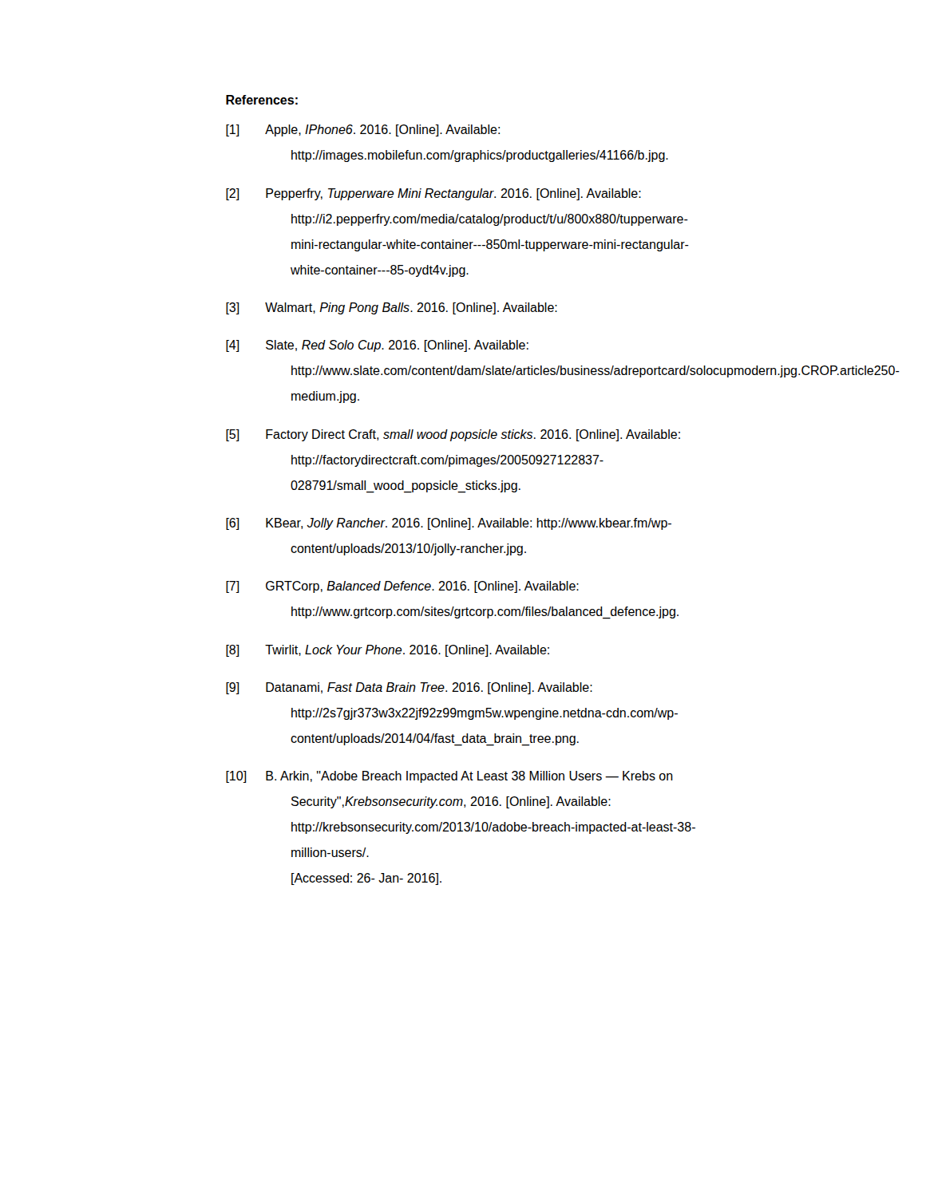References:
[1] Apple, IPhone6. 2016. [Online]. Available: http://images.mobilefun.com/graphics/productgalleries/41166/b.jpg.
[2] Pepperfry, Tupperware Mini Rectangular. 2016. [Online]. Available: http://i2.pepperfry.com/media/catalog/product/t/u/800x880/tupperware-mini-rectangular-white-container---850ml-tupperware-mini-rectangular-white-container---85-oydt4v.jpg.
[3] Walmart, Ping Pong Balls. 2016. [Online]. Available:
[4] Slate, Red Solo Cup. 2016. [Online]. Available: http://www.slate.com/content/dam/slate/articles/business/adreportcard/solocupmodern.jpg.CROP.article250-medium.jpg.
[5] Factory Direct Craft, small wood popsicle sticks. 2016. [Online]. Available: http://factorydirectcraft.com/pimages/20050927122837-028791/small_wood_popsicle_sticks.jpg.
[6] KBear, Jolly Rancher. 2016. [Online]. Available: http://www.kbear.fm/wp- content/uploads/2013/10/jolly-rancher.jpg.
[7] GRTCorp, Balanced Defence. 2016. [Online]. Available: http://www.grtcorp.com/sites/grtcorp.com/files/balanced_defence.jpg.
[8] Twirlit, Lock Your Phone. 2016. [Online]. Available:
[9] Datanami, Fast Data Brain Tree. 2016. [Online]. Available: http://2s7gjr373w3x22jf92z99mgm5w.wpengine.netdna-cdn.com/wp-content/uploads/2014/04/fast_data_brain_tree.png.
[10] B. Arkin, "Adobe Breach Impacted At Least 38 Million Users — Krebs on Security",Krebsonsecurity.com, 2016. [Online]. Available: http://krebsonsecurity.com/2013/10/adobe-breach-impacted-at-least-38-million-users/. [Accessed: 26- Jan- 2016].